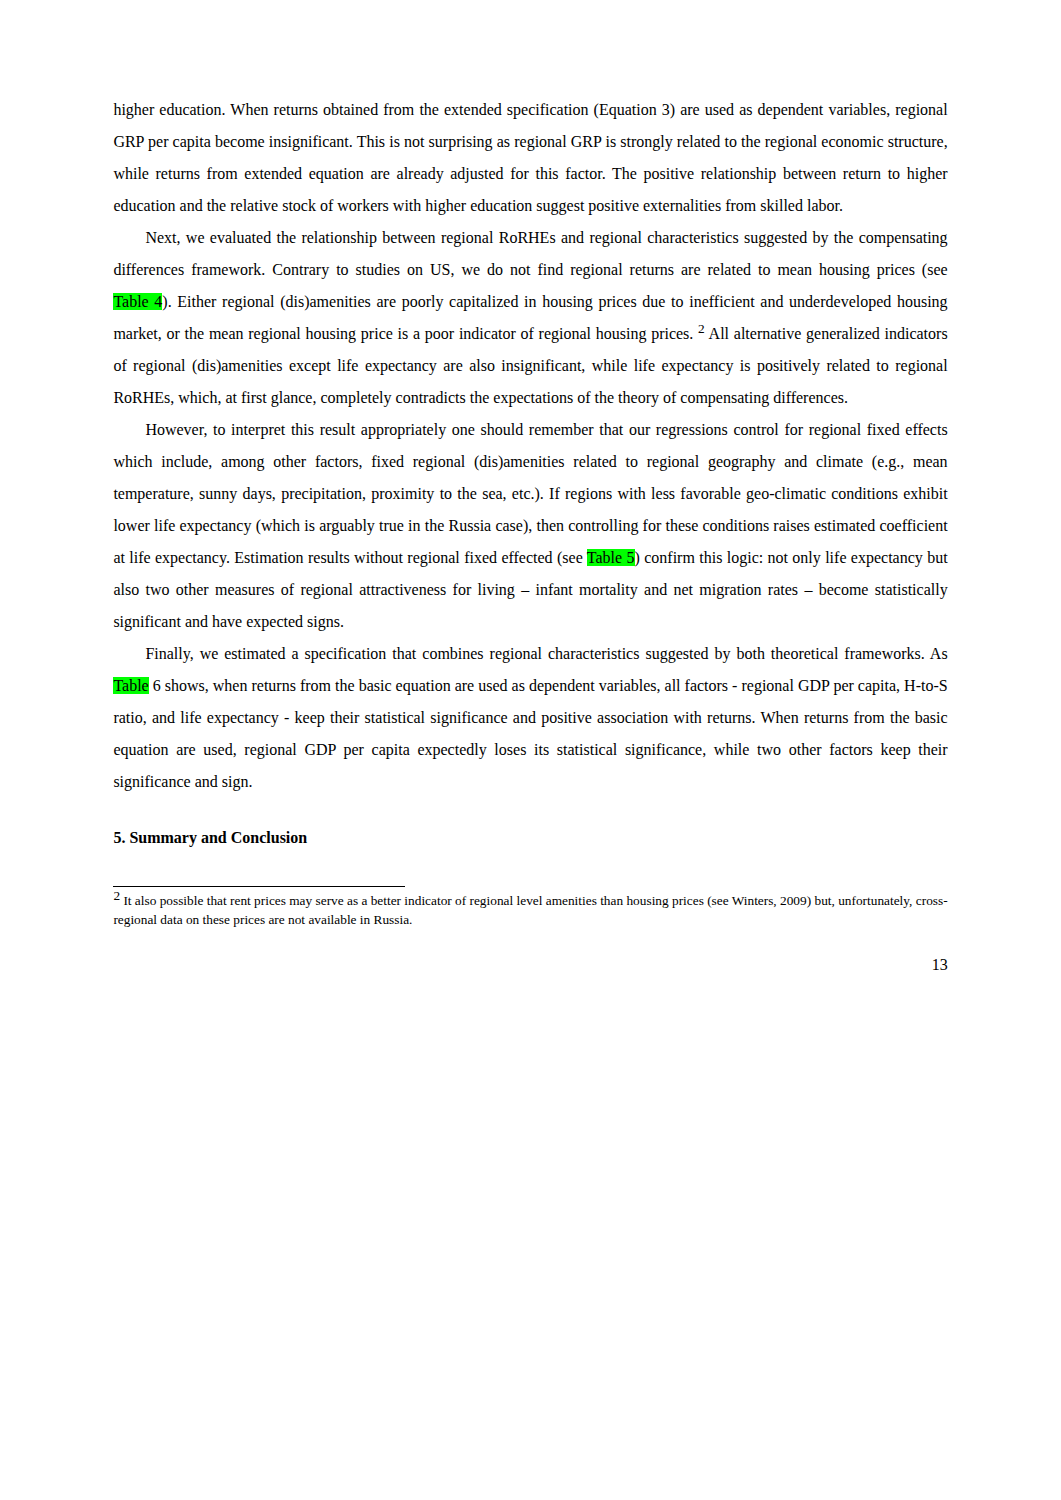higher education. When returns obtained from the extended specification (Equation 3) are used as dependent variables, regional GRP per capita become insignificant. This is not surprising as regional GRP is strongly related to the regional economic structure, while returns from extended equation are already adjusted for this factor. The positive relationship between return to higher education and the relative stock of workers with higher education suggest positive externalities from skilled labor.
Next, we evaluated the relationship between regional RoRHEs and regional characteristics suggested by the compensating differences framework. Contrary to studies on US, we do not find regional returns are related to mean housing prices (see Table 4). Either regional (dis)amenities are poorly capitalized in housing prices due to inefficient and underdeveloped housing market, or the mean regional housing price is a poor indicator of regional housing prices. 2 All alternative generalized indicators of regional (dis)amenities except life expectancy are also insignificant, while life expectancy is positively related to regional RoRHEs, which, at first glance, completely contradicts the expectations of the theory of compensating differences.
However, to interpret this result appropriately one should remember that our regressions control for regional fixed effects which include, among other factors, fixed regional (dis)amenities related to regional geography and climate (e.g., mean temperature, sunny days, precipitation, proximity to the sea, etc.). If regions with less favorable geo-climatic conditions exhibit lower life expectancy (which is arguably true in the Russia case), then controlling for these conditions raises estimated coefficient at life expectancy. Estimation results without regional fixed effected (see Table 5) confirm this logic: not only life expectancy but also two other measures of regional attractiveness for living – infant mortality and net migration rates – become statistically significant and have expected signs.
Finally, we estimated a specification that combines regional characteristics suggested by both theoretical frameworks. As Table 6 shows, when returns from the basic equation are used as dependent variables, all factors - regional GDP per capita, H-to-S ratio, and life expectancy - keep their statistical significance and positive association with returns. When returns from the basic equation are used, regional GDP per capita expectedly loses its statistical significance, while two other factors keep their significance and sign.
5. Summary and Conclusion
2 It also possible that rent prices may serve as a better indicator of regional level amenities than housing prices (see Winters, 2009) but, unfortunately, cross-regional data on these prices are not available in Russia.
13